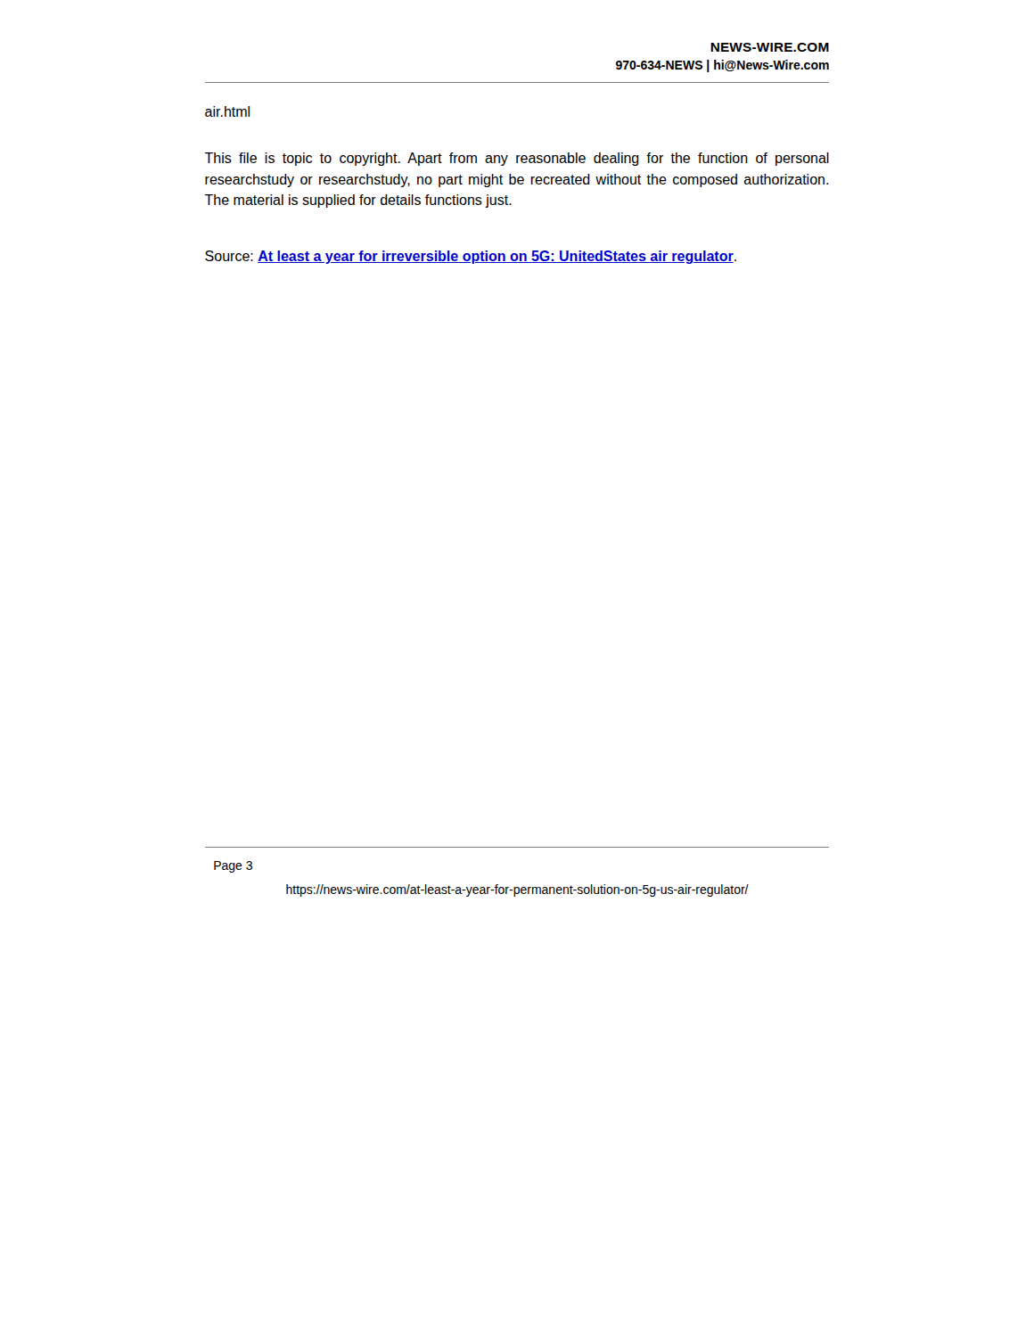NEWS-WIRE.COM
970-634-NEWS | hi@News-Wire.com
air.html
This file is topic to copyright. Apart from any reasonable dealing for the function of personal researchstudy or researchstudy, no part might be recreated without the composed authorization. The material is supplied for details functions just.
Source: At least a year for irreversible option on 5G: UnitedStates air regulator.
Page 3
https://news-wire.com/at-least-a-year-for-permanent-solution-on-5g-us-air-regulator/